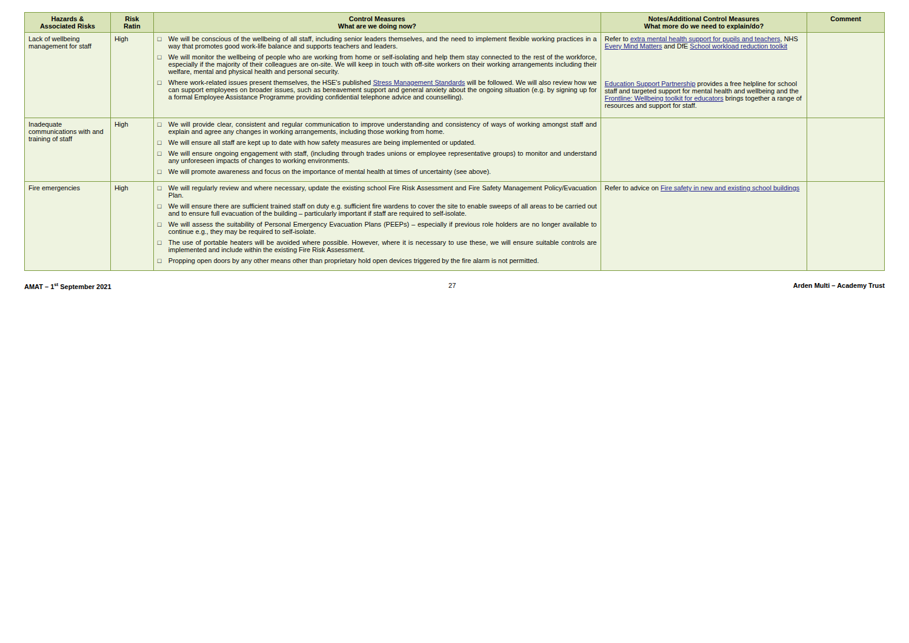| Hazards & Associated Risks | Risk Ratin | Control Measures What are we doing now? | Notes/Additional Control Measures What more do we need to explain/do? | Comment |
| --- | --- | --- | --- | --- |
| Lack of wellbeing management for staff | High | We will be conscious of the wellbeing of all staff, including senior leaders themselves, and the need to implement flexible working practices in a way that promotes good work-life balance and supports teachers and leaders. We will monitor the wellbeing of people who are working from home or self-isolating and help them stay connected to the rest of the workforce, especially if the majority of their colleagues are on-site. We will keep in touch with off-site workers on their working arrangements including their welfare, mental and physical health and personal security. Where work-related issues present themselves, the HSE's published Stress Management Standards will be followed. We will also review how we can support employees on broader issues, such as bereavement support and general anxiety about the ongoing situation (e.g. by signing up for a formal Employee Assistance Programme providing confidential telephone advice and counselling). | Refer to extra mental health support for pupils and teachers , NHS Every Mind Matters and DfE School workload reduction toolkit Education Support Partnership provides a free helpline for school staff and targeted support for mental health and wellbeing and the Frontline: Wellbeing toolkit for educators brings together a range of resources and support for staff. | |
| Inadequate communications with and training of staff | High | We will provide clear, consistent and regular communication to improve understanding and consistency of ways of working amongst staff and explain and agree any changes in working arrangements, including those working from home. We will ensure all staff are kept up to date with how safety measures are being implemented or updated. We will ensure ongoing engagement with staff, (including through trades unions or employee representative groups) to monitor and understand any unforeseen impacts of changes to working environments. We will promote awareness and focus on the importance of mental health at times of uncertainty (see above). | | |
| Fire emergencies | High | We will regularly review and where necessary, update the existing school Fire Risk Assessment and Fire Safety Management Policy/Evacuation Plan. We will ensure there are sufficient trained staff on duty e.g. sufficient fire wardens to cover the site to enable sweeps of all areas to be carried out and to ensure full evacuation of the building – particularly important if staff are required to self-isolate. We will assess the suitability of Personal Emergency Evacuation Plans (PEEPs) – especially if previous role holders are no longer available to continue e.g., they may be required to self-isolate. The use of portable heaters will be avoided where possible. However, where it is necessary to use these, we will ensure suitable controls are implemented and include within the existing Fire Risk Assessment. Propping open doors by any other means other than proprietary hold open devices triggered by the fire alarm is not permitted. | Refer to advice on Fire safety in new and existing school buildings | |
AMAT – 1st September 2021
27
Arden Multi – Academy Trust